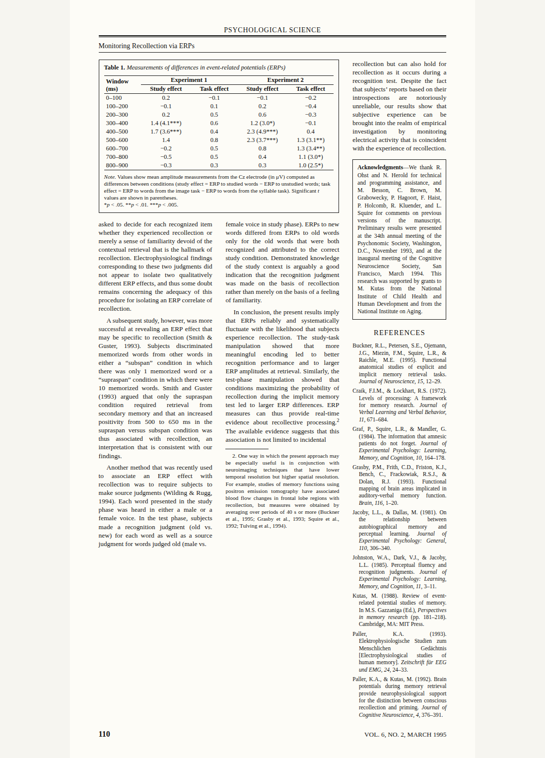PSYCHOLOGICAL SCIENCE
Monitoring Recollection via ERPs
Table 1. Measurements of differences in event-related potentials (ERPs)
| Window (ms) | Experiment 1 | Experiment 2 |
| --- | --- | --- |
| Study effect | Task effect | Study effect | Task effect |
| 0–100 | 0.2 | −0.1 | −0.1 | −0.2 |
| 100–200 | −0.1 | 0.1 | 0.2 | −0.4 |
| 200–300 | 0.2 | 0.5 | 0.6 | −0.3 |
| 300–400 | 1.4 (4.1***) | 0.6 | 1.2 (3.0*) | −0.1 |
| 400–500 | 1.7 (3.6***) | 0.4 | 2.3 (4.9***) | 0.4 |
| 500–600 | 1.4 | 0.8 | 2.3 (3.7***) | 1.3 (3.1**) |
| 600–700 | −0.2 | 0.5 | 0.8 | 1.3 (3.4**) |
| 700–800 | −0.5 | 0.5 | 0.4 | 1.1 (3.0*) |
| 800–900 | −0.3 | 0.3 | 0.3 | 1.0 (2.5*) |
Note. Values show mean amplitude measurements from the Cz electrode (in μV) computed as differences between conditions (study effect = ERP to studied words − ERP to unstudied words; task effect = ERP to words from the image task − ERP to words from the syllable task). Significant t values are shown in parentheses.
*p < .05. **p < .01. ***p < .005.
asked to decide for each recognized item whether they experienced recollection or merely a sense of familiarity devoid of the contextual retrieval that is the hallmark of recollection. Electrophysiological findings corresponding to these two judgments did not appear to isolate two qualitatively different ERP effects, and thus some doubt remains concerning the adequacy of this procedure for isolating an ERP correlate of recollection.
A subsequent study, however, was more successful at revealing an ERP effect that may be specific to recollection (Smith & Guster, 1993). Subjects discriminated memorized words from other words in either a “subspan” condition in which there was only 1 memorized word or a “supraspan” condition in which there were 10 memorized words. Smith and Guster (1993) argued that only the supraspan condition required retrieval from secondary memory and that an increased positivity from 500 to 650 ms in the supraspan versus subspan condition was thus associated with recollection, an interpretation that is consistent with our findings.
Another method that was recently used to associate an ERP effect with recollection was to require subjects to make source judgments (Wilding & Rugg, 1994). Each word presented in the study phase was heard in either a male or a female voice. In the test phase, subjects made a recognition judgment (old vs. new) for each word as well as a source judgment for words judged old (male vs.
female voice in study phase). ERPs to new words differed from ERPs to old words only for the old words that were both recognized and attributed to the correct study condition. Demonstrated knowledge of the study context is arguably a good indication that the recognition judgment was made on the basis of recollection rather than merely on the basis of a feeling of familiarity.
In conclusion, the present results imply that ERPs reliably and systematically fluctuate with the likelihood that subjects experience recollection. The study-task manipulation showed that more meaningful encoding led to better recognition performance and to larger ERP amplitudes at retrieval. Similarly, the test-phase manipulation showed that conditions maximizing the probability of recollection during the implicit memory test led to larger ERP differences. ERP measures can thus provide real-time evidence about recollective processing.2 The available evidence suggests that this association is not limited to incidental
2. One way in which the present approach may be especially useful is in conjunction with neuroimaging techniques that have lower temporal resolution but higher spatial resolution. For example, studies of memory functions using positron emission tomography have associated blood flow changes in frontal lobe regions with recollection, but measures were obtained by averaging over periods of 40 s or more (Buckner et al., 1995; Grasby et al., 1993; Squire et al., 1992; Tulving et al., 1994).
recollection but can also hold for recollection as it occurs during a recognition test. Despite the fact that subjects’ reports based on their introspections are notoriously unreliable, our results show that subjective experience can be brought into the realm of empirical investigation by monitoring electrical activity that is coincident with the experience of recollection.
Acknowledgments—We thank R. Ohst and N. Herold for technical and programming assistance, and M. Besson, C. Brown, M. Grabowecky, P. Hagoort, F. Haist, P. Holcomb, R. Kluender, and L. Squire for comments on previous versions of the manuscript. Preliminary results were presented at the 34th annual meeting of the Psychonomic Society, Washington, D.C., November 1993, and at the inaugural meeting of the Cognitive Neuroscience Society, San Francisco, March 1994. This research was supported by grants to M. Kutas from the National Institute of Child Health and Human Development and from the National Institute on Aging.
REFERENCES
Buckner, R.L., Petersen, S.E., Ojemann, J.G., Miezin, F.M., Squire, L.R., & Raichle, M.E. (1995). Functional anatomical studies of explicit and implicit memory retrieval tasks. Journal of Neuroscience, 15, 12–29.
Craik, F.I.M., & Lockhart, R.S. (1972). Levels of processing: A framework for memory research. Journal of Verbal Learning and Verbal Behavior, 11, 671–684.
Graf, P., Squire, L.R., & Mandler, G. (1984). The information that amnesic patients do not forget. Journal of Experimental Psychology: Learning, Memory, and Cognition, 10, 164–178.
Grasby, P.M., Frith, C.D., Friston, K.J., Bench, C., Frackowiak, R.S.J., & Dolan, R.J. (1993). Functional mapping of brain areas implicated in auditory-verbal memory function. Brain, 116, 1–20.
Jacoby, L.L., & Dallas, M. (1981). On the relationship between autobiographical memory and perceptual learning. Journal of Experimental Psychology: General, 110, 306–340.
Johnston, W.A., Dark, V.J., & Jacoby, L.L. (1985). Perceptual fluency and recognition judgments. Journal of Experimental Psychology: Learning, Memory, and Cognition, 11, 3–11.
Kutas, M. (1988). Review of event-related potential studies of memory. In M.S. Gazzaniga (Ed.), Perspectives in memory research (pp. 181–218). Cambridge, MA: MIT Press.
Paller, K.A. (1993). Elektrophysiologische Studien zum Menschlichen Gedächtnis [Electrophysiological studies of human memory]. Zeitschrift für EEG und EMG, 24, 24–33.
Paller, K.A., & Kutas, M. (1992). Brain potentials during memory retrieval provide neurophysiological support for the distinction between conscious recollection and priming. Journal of Cognitive Neuroscience, 4, 376–391.
110
VOL. 6, NO. 2, MARCH 1995